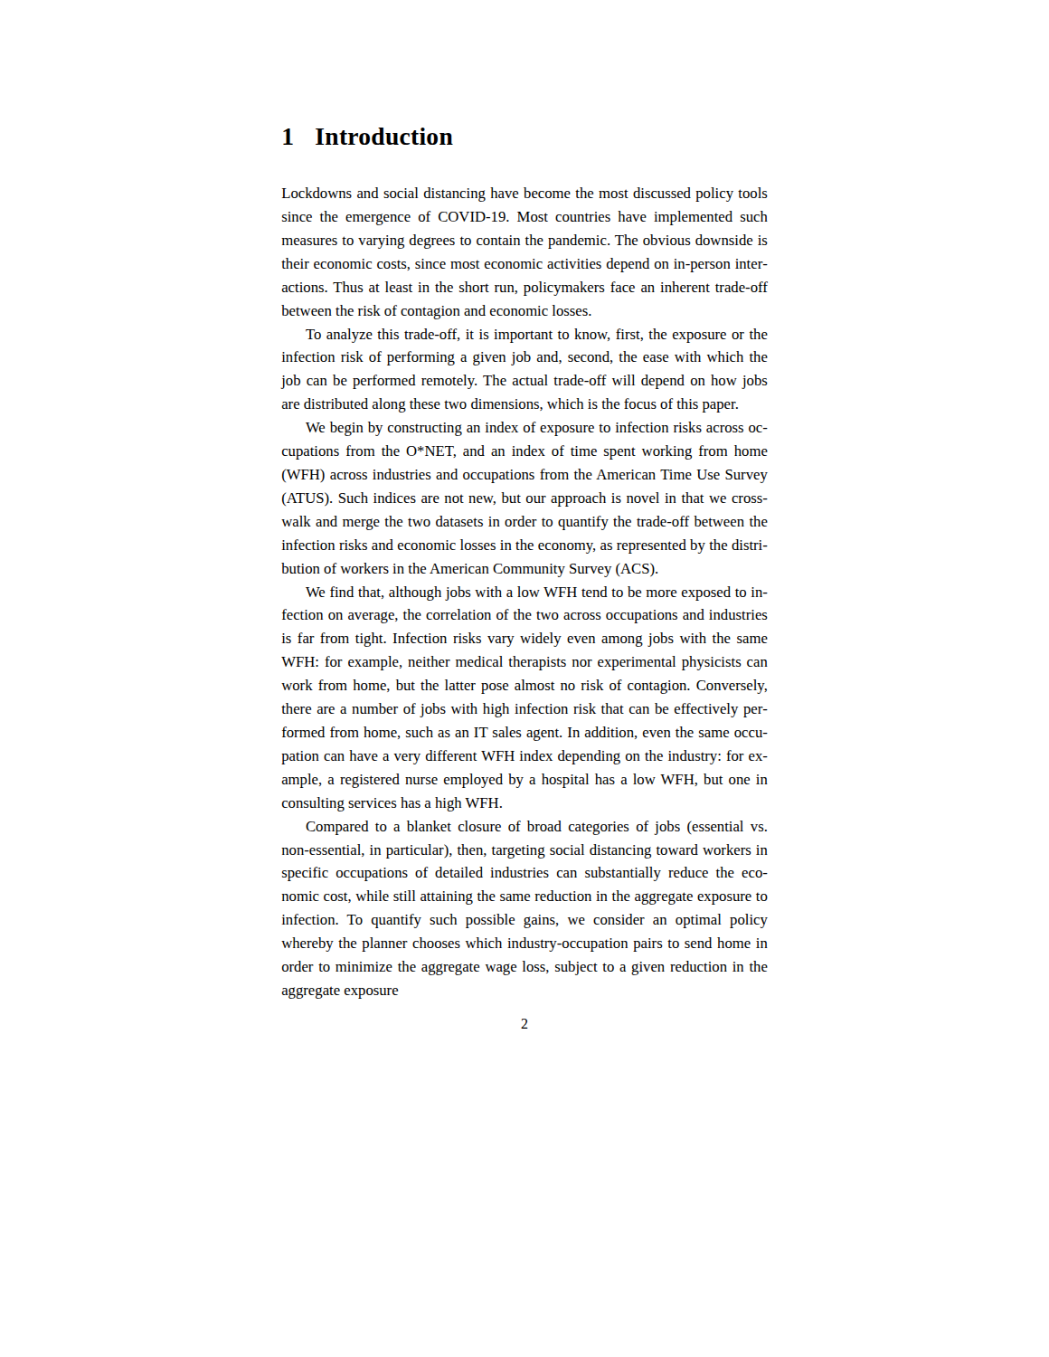1 Introduction
Lockdowns and social distancing have become the most discussed policy tools since the emergence of COVID-19. Most countries have implemented such measures to varying degrees to contain the pandemic. The obvious downside is their economic costs, since most economic activities depend on in-person interactions. Thus at least in the short run, policymakers face an inherent trade-off between the risk of contagion and economic losses.
To analyze this trade-off, it is important to know, first, the exposure or the infection risk of performing a given job and, second, the ease with which the job can be performed remotely. The actual trade-off will depend on how jobs are distributed along these two dimensions, which is the focus of this paper.
We begin by constructing an index of exposure to infection risks across occupations from the O*NET, and an index of time spent working from home (WFH) across industries and occupations from the American Time Use Survey (ATUS). Such indices are not new, but our approach is novel in that we cross-walk and merge the two datasets in order to quantify the trade-off between the infection risks and economic losses in the economy, as represented by the distribution of workers in the American Community Survey (ACS).
We find that, although jobs with a low WFH tend to be more exposed to infection on average, the correlation of the two across occupations and industries is far from tight. Infection risks vary widely even among jobs with the same WFH: for example, neither medical therapists nor experimental physicists can work from home, but the latter pose almost no risk of contagion. Conversely, there are a number of jobs with high infection risk that can be effectively performed from home, such as an IT sales agent. In addition, even the same occupation can have a very different WFH index depending on the industry: for example, a registered nurse employed by a hospital has a low WFH, but one in consulting services has a high WFH.
Compared to a blanket closure of broad categories of jobs (essential vs. non-essential, in particular), then, targeting social distancing toward workers in specific occupations of detailed industries can substantially reduce the economic cost, while still attaining the same reduction in the aggregate exposure to infection. To quantify such possible gains, we consider an optimal policy whereby the planner chooses which industry-occupation pairs to send home in order to minimize the aggregate wage loss, subject to a given reduction in the aggregate exposure
2